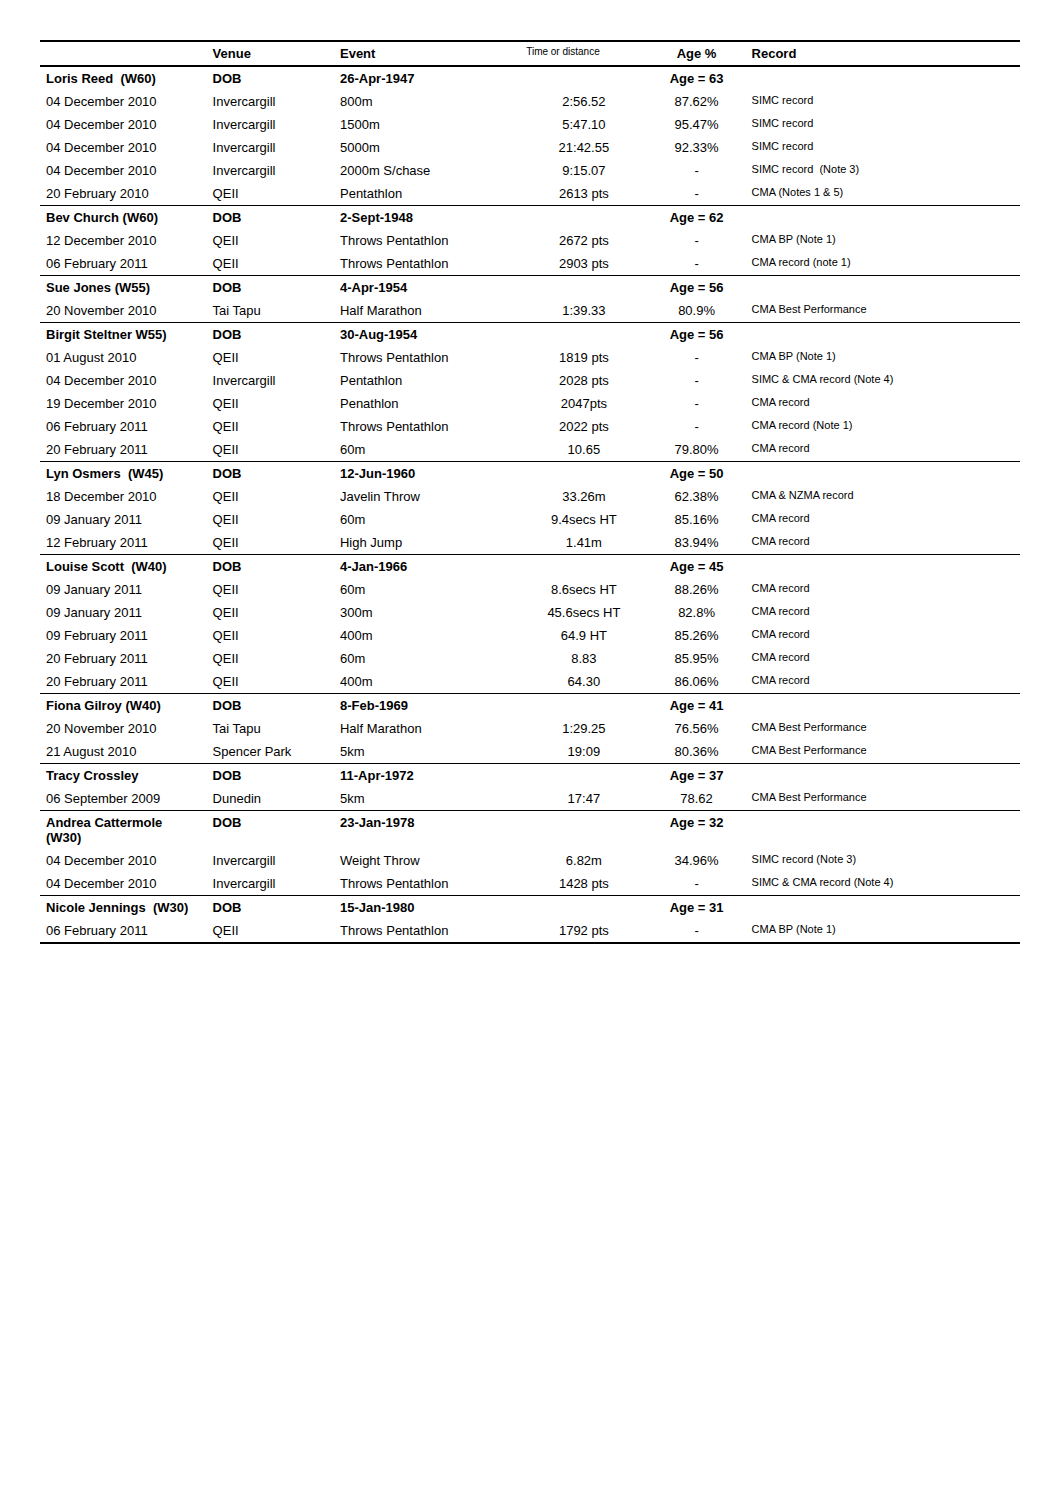| | Venue | Event | Time or distance | Age % | Record |
| --- | --- | --- | --- | --- | --- |
| Loris Reed (W60) | DOB | 26-Apr-1947 | | Age = 63 | |
| 04 December 2010 | Invercargill | 800m | 2:56.52 | 87.62% | SIMC record |
| 04 December 2010 | Invercargill | 1500m | 5:47.10 | 95.47% | SIMC record |
| 04 December 2010 | Invercargill | 5000m | 21:42.55 | 92.33% | SIMC record |
| 04 December 2010 | Invercargill | 2000m S/chase | 9:15.07 | - | SIMC record (Note 3) |
| 20 February 2010 | QEII | Pentathlon | 2613 pts | - | CMA (Notes 1 & 5) |
| Bev Church (W60) | DOB | 2-Sept-1948 | | Age = 62 | |
| 12 December 2010 | QEII | Throws Pentathlon | 2672 pts | - | CMA BP (Note 1) |
| 06 February 2011 | QEII | Throws Pentathlon | 2903 pts | - | CMA record (note 1) |
| Sue Jones (W55) | DOB | 4-Apr-1954 | | Age = 56 | |
| 20 November 2010 | Tai Tapu | Half Marathon | 1:39.33 | 80.9% | CMA Best Performance |
| Birgit Steltner W55) | DOB | 30-Aug-1954 | | Age = 56 | |
| 01 August 2010 | QEII | Throws Pentathlon | 1819 pts | - | CMA BP (Note 1) |
| 04 December 2010 | Invercargill | Pentathlon | 2028 pts | - | SIMC & CMA record (Note 4) |
| 19 December 2010 | QEII | Penathlon | 2047pts | - | CMA record |
| 06 February 2011 | QEII | Throws Pentathlon | 2022 pts | - | CMA record (Note 1) |
| 20 February 2011 | QEII | 60m | 10.65 | 79.80% | CMA record |
| Lyn Osmers (W45) | DOB | 12-Jun-1960 | | Age = 50 | |
| 18 December 2010 | QEII | Javelin Throw | 33.26m | 62.38% | CMA & NZMA record |
| 09 January 2011 | QEII | 60m | 9.4secs HT | 85.16% | CMA record |
| 12 February 2011 | QEII | High Jump | 1.41m | 83.94% | CMA record |
| Louise Scott (W40) | DOB | 4-Jan-1966 | | Age = 45 | |
| 09 January 2011 | QEII | 60m | 8.6secs HT | 88.26% | CMA record |
| 09 January 2011 | QEII | 300m | 45.6secs HT | 82.8% | CMA record |
| 09 February 2011 | QEII | 400m | 64.9 HT | 85.26% | CMA record |
| 20 February 2011 | QEII | 60m | 8.83 | 85.95% | CMA record |
| 20 February 2011 | QEII | 400m | 64.30 | 86.06% | CMA record |
| Fiona Gilroy (W40) | DOB | 8-Feb-1969 | | Age = 41 | |
| 20 November 2010 | Tai Tapu | Half Marathon | 1:29.25 | 76.56% | CMA Best Performance |
| 21 August 2010 | Spencer Park | 5km | 19:09 | 80.36% | CMA Best Performance |
| Tracy Crossley | DOB | 11-Apr-1972 | | Age = 37 | |
| 06 September 2009 | Dunedin | 5km | 17:47 | 78.62 | CMA Best Performance |
| Andrea Cattermole (W30) | DOB | 23-Jan-1978 | | Age = 32 | |
| 04 December 2010 | Invercargill | Weight Throw | 6.82m | 34.96% | SIMC record (Note 3) |
| 04 December 2010 | Invercargill | Throws Pentathlon | 1428 pts | - | SIMC & CMA record (Note 4) |
| Nicole Jennings (W30) | DOB | 15-Jan-1980 | | Age = 31 | |
| 06 February 2011 | QEII | Throws Pentathlon | 1792 pts | - | CMA BP (Note 1) |